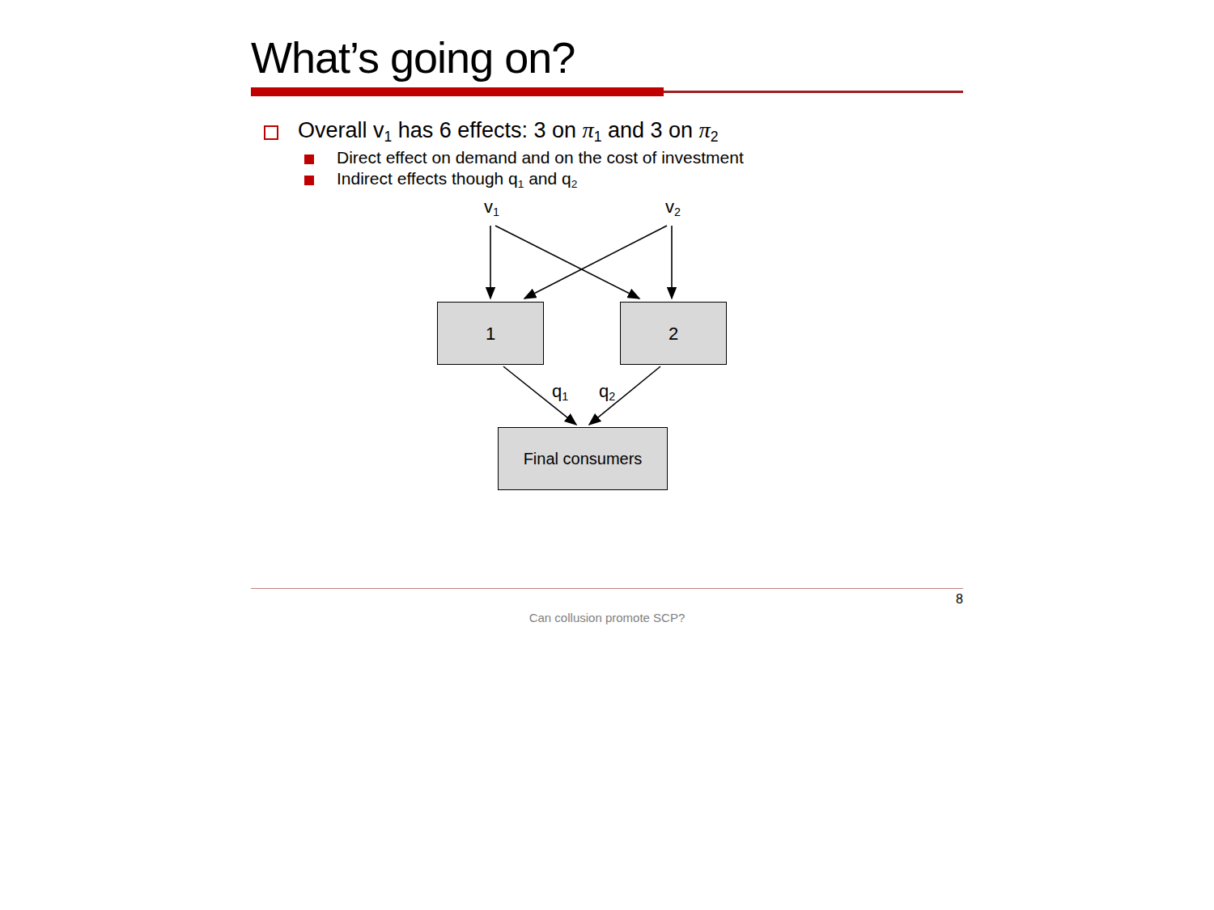What’s going on?
Overall v1 has 6 effects: 3 on π1 and 3 on π2
Direct effect on demand and on the cost of investment
Indirect effects though q1 and q2
v1
v2
1
2
q1
q2
Final consumers
Can collusion promote SCP?
8